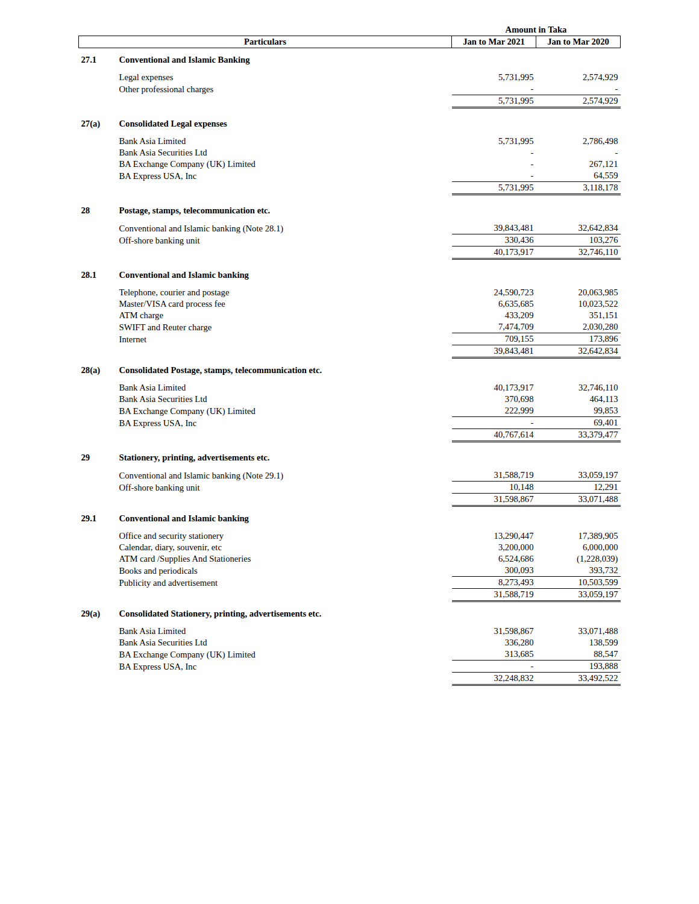| | Amount in Taka |
| Particulars | Jan to Mar 2021 | Jan to Mar 2020 |
| 27.1 | Conventional and Islamic Banking | | |
| | Legal expenses | 5,731,995 | 2,574,929 |
| | Other professional charges | - | - |
| | | 5,731,995 | 2,574,929 |
| 27(a) | Consolidated Legal expenses | | |
| | Bank Asia Limited | 5,731,995 | 2,786,498 |
| | Bank Asia Securities Ltd | - | - |
| | BA Exchange Company (UK) Limited | - | 267,121 |
| | BA Express USA, Inc | - | 64,559 |
| | | 5,731,995 | 3,118,178 |
| 28 | Postage, stamps, telecommunication etc. | | |
| | Conventional and Islamic banking (Note 28.1) | 39,843,481 | 32,642,834 |
| | Off-shore banking unit | 330,436 | 103,276 |
| | | 40,173,917 | 32,746,110 |
| 28.1 | Conventional and Islamic banking | | |
| | Telephone, courier and postage | 24,590,723 | 20,063,985 |
| | Master/VISA card process fee | 6,635,685 | 10,023,522 |
| | ATM charge | 433,209 | 351,151 |
| | SWIFT and Reuter charge | 7,474,709 | 2,030,280 |
| | Internet | 709,155 | 173,896 |
| | | 39,843,481 | 32,642,834 |
| 28(a) | Consolidated Postage, stamps, telecommunication etc. | | |
| | Bank Asia Limited | 40,173,917 | 32,746,110 |
| | Bank Asia Securities Ltd | 370,698 | 464,113 |
| | BA Exchange Company (UK) Limited | 222,999 | 99,853 |
| | BA Express USA, Inc | - | 69,401 |
| | | 40,767,614 | 33,379,477 |
| 29 | Stationery, printing, advertisements etc. | | |
| | Conventional and Islamic banking (Note 29.1) | 31,588,719 | 33,059,197 |
| | Off-shore banking unit | 10,148 | 12,291 |
| | | 31,598,867 | 33,071,488 |
| 29.1 | Conventional and Islamic banking | | |
| | Office and security stationery | 13,290,447 | 17,389,905 |
| | Calendar, diary, souvenir, etc | 3,200,000 | 6,000,000 |
| | ATM card /Supplies And Stationeries | 6,524,686 | (1,228,039) |
| | Books and periodicals | 300,093 | 393,732 |
| | Publicity and advertisement | 8,273,493 | 10,503,599 |
| | | 31,588,719 | 33,059,197 |
| 29(a) | Consolidated Stationery, printing, advertisements etc. | | |
| | Bank Asia Limited | 31,598,867 | 33,071,488 |
| | Bank Asia Securities Ltd | 336,280 | 138,599 |
| | BA Exchange Company (UK) Limited | 313,685 | 88,547 |
| | BA Express USA, Inc | - | 193,888 |
| | | 32,248,832 | 33,492,522 |